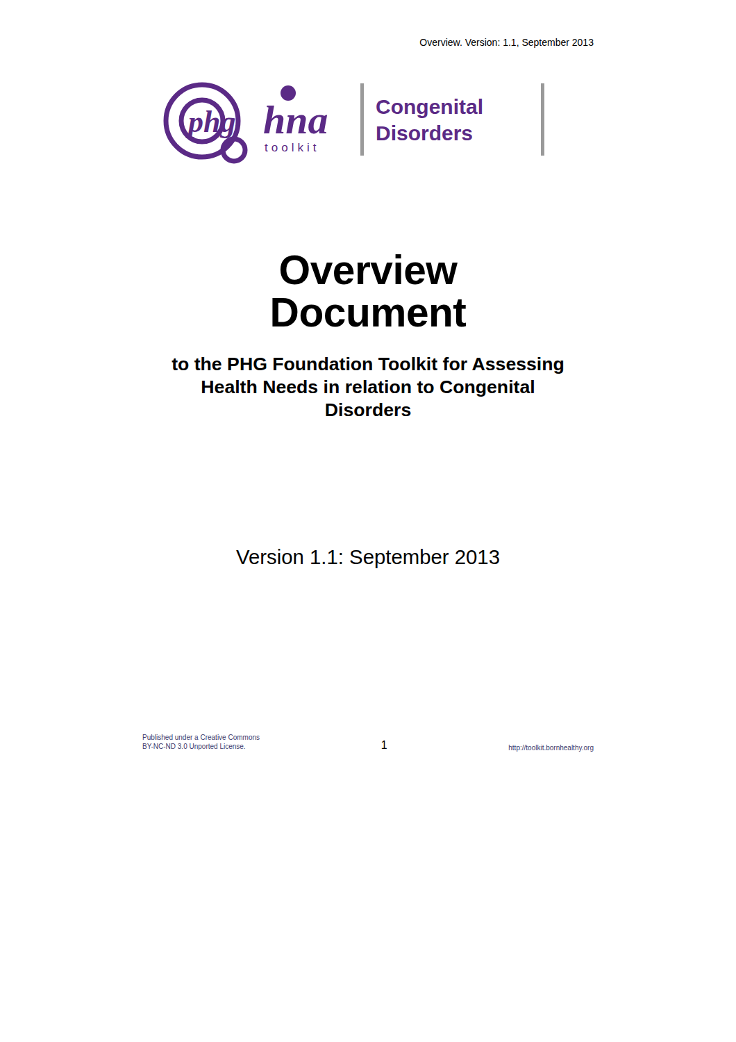Overview. Version: 1.1, September 2013
phg hna toolkit Congenital Disorders
Overview
Document
to the PHG Foundation Toolkit for Assessing Health Needs in relation to Congenital Disorders
Version 1.1: September 2013
Published under a Creative Commons
BY-NC-ND 3.0 Unported License.
1
http://toolkit.bornhealthy.org